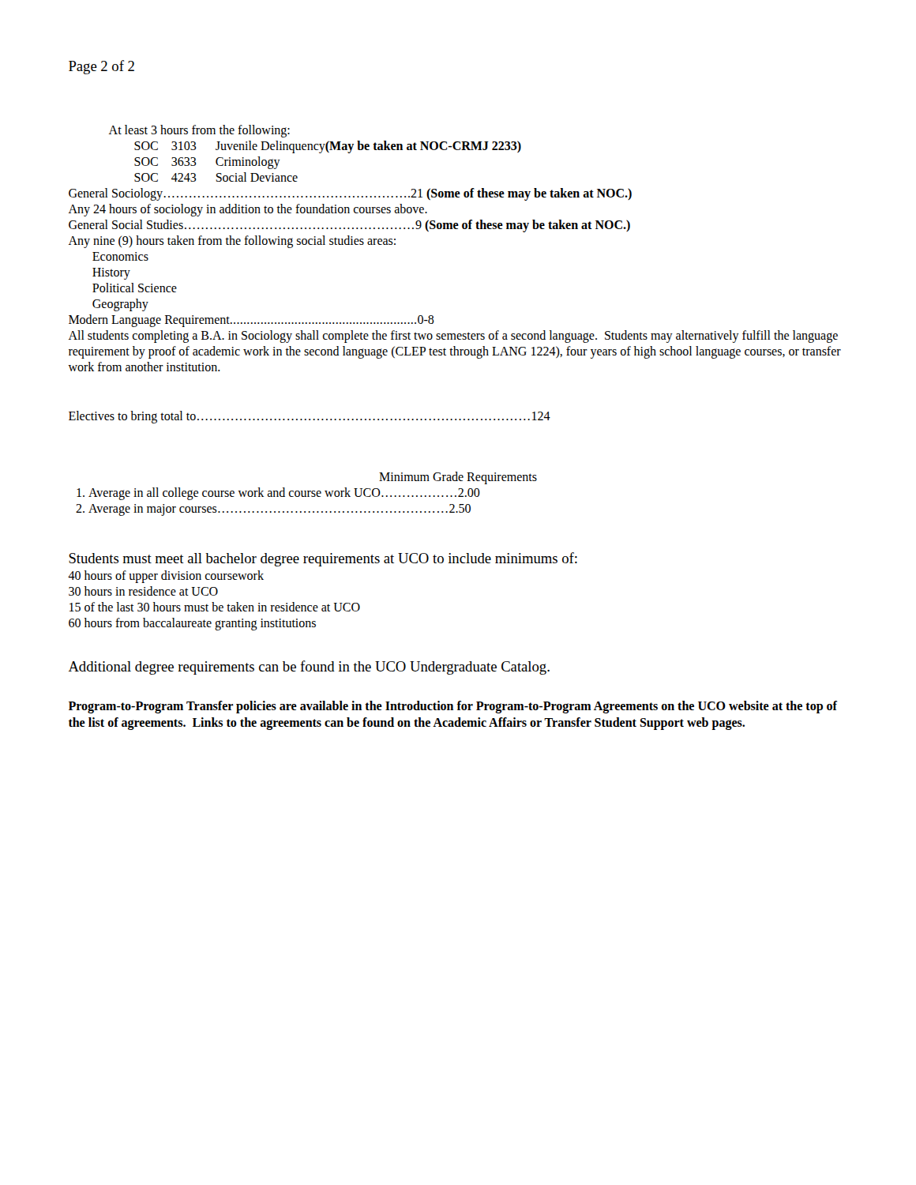Page 2 of 2
At least 3 hours from the following:
SOC 3103 Juvenile Delinquency(May be taken at NOC-CRMJ 2233)
SOC 3633 Criminology
SOC 4243 Social Deviance
General Sociology………………………………………………….21 (Some of these may be taken at NOC.)
Any 24 hours of sociology in addition to the foundation courses above.
General Social Studies………………………………………………9 (Some of these may be taken at NOC.)
Any nine (9) hours taken from the following social studies areas:
Economics
History
Political Science
Geography
Modern Language Requirement....................................................... 0-8
All students completing a B.A. in Sociology shall complete the first two semesters of a second language. Students may alternatively fulfill the language requirement by proof of academic work in the second language (CLEP test through LANG 1224), four years of high school language courses, or transfer work from another institution.
Electives to bring total to……………………………………………………………………124
Minimum Grade Requirements
Average in all college course work and course work UCO………………2.00
Average in major courses………………………………………………2.50
Students must meet all bachelor degree requirements at UCO to include minimums of:
40 hours of upper division coursework
30 hours in residence at UCO
15 of the last 30 hours must be taken in residence at UCO
60 hours from baccalaureate granting institutions
Additional degree requirements can be found in the UCO Undergraduate Catalog.
Program-to-Program Transfer policies are available in the Introduction for Program-to-Program Agreements on the UCO website at the top of the list of agreements. Links to the agreements can be found on the Academic Affairs or Transfer Student Support web pages.